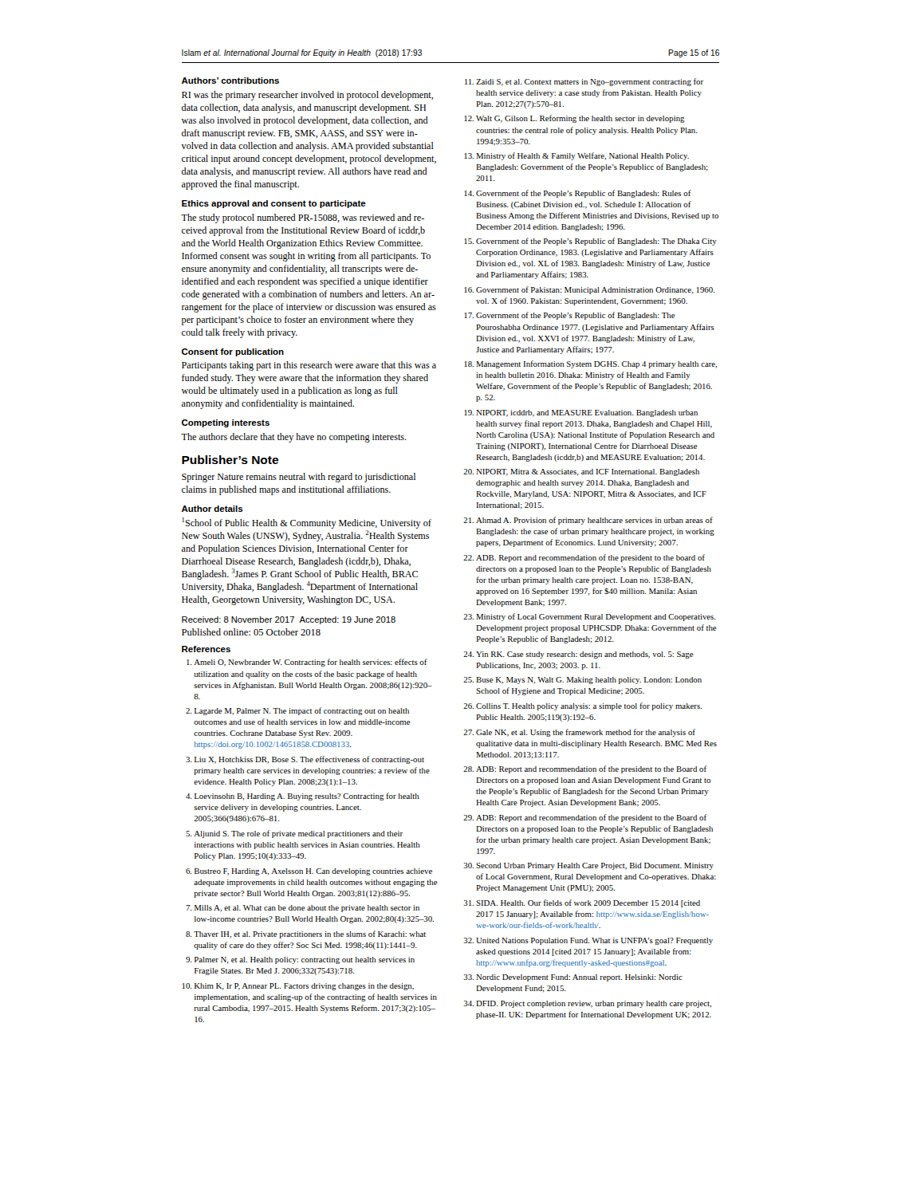Islam et al. International Journal for Equity in Health (2018) 17:93
Page 15 of 16
Authors’ contributions
RI was the primary researcher involved in protocol development, data collection, data analysis, and manuscript development. SH was also involved in protocol development, data collection, and draft manuscript review. FB, SMK, AASS, and SSY were involved in data collection and analysis. AMA provided substantial critical input around concept development, protocol development, data analysis, and manuscript review. All authors have read and approved the final manuscript.
Ethics approval and consent to participate
The study protocol numbered PR-15088, was reviewed and received approval from the Institutional Review Board of icddr,b and the World Health Organization Ethics Review Committee. Informed consent was sought in writing from all participants. To ensure anonymity and confidentiality, all transcripts were de-identified and each respondent was specified a unique identifier code generated with a combination of numbers and letters. An arrangement for the place of interview or discussion was ensured as per participant’s choice to foster an environment where they could talk freely with privacy.
Consent for publication
Participants taking part in this research were aware that this was a funded study. They were aware that the information they shared would be ultimately used in a publication as long as full anonymity and confidentiality is maintained.
Competing interests
The authors declare that they have no competing interests.
Publisher’s Note
Springer Nature remains neutral with regard to jurisdictional claims in published maps and institutional affiliations.
Author details
1School of Public Health & Community Medicine, University of New South Wales (UNSW), Sydney, Australia. 2Health Systems and Population Sciences Division, International Center for Diarrhoeal Disease Research, Bangladesh (icddr,b), Dhaka, Bangladesh. 3James P. Grant School of Public Health, BRAC University, Dhaka, Bangladesh. 4Department of International Health, Georgetown University, Washington DC, USA.
Received: 8 November 2017 Accepted: 19 June 2018
Published online: 05 October 2018
References
1. Ameli O, Newbrander W. Contracting for health services: effects of utilization and quality on the costs of the basic package of health services in Afghanistan. Bull World Health Organ. 2008;86(12):920–8.
2. Lagarde M, Palmer N. The impact of contracting out on health outcomes and use of health services in low and middle-income countries. Cochrane Database Syst Rev. 2009. https://doi.org/10.1002/14651858.CD008133.
3. Liu X, Hotchkiss DR, Bose S. The effectiveness of contracting-out primary health care services in developing countries: a review of the evidence. Health Policy Plan. 2008;23(1):1–13.
4. Loevinsohn B, Harding A. Buying results? Contracting for health service delivery in developing countries. Lancet. 2005;366(9486):676–81.
5. Aljunid S. The role of private medical practitioners and their interactions with public health services in Asian countries. Health Policy Plan. 1995;10(4):333–49.
6. Bustreo F, Harding A, Axelsson H. Can developing countries achieve adequate improvements in child health outcomes without engaging the private sector? Bull World Health Organ. 2003;81(12):886–95.
7. Mills A, et al. What can be done about the private health sector in low-income countries? Bull World Health Organ. 2002;80(4):325–30.
8. Thaver IH, et al. Private practitioners in the slums of Karachi: what quality of care do they offer? Soc Sci Med. 1998;46(11):1441–9.
9. Palmer N, et al. Health policy: contracting out health services in Fragile States. Br Med J. 2006;332(7543):718.
10. Khim K, Ir P, Annear PL. Factors driving changes in the design, implementation, and scaling-up of the contracting of health services in rural Cambodia, 1997–2015. Health Systems Reform. 2017;3(2):105–16.
11. Zaidi S, et al. Context matters in Ngo–government contracting for health service delivery: a case study from Pakistan. Health Policy Plan. 2012;27(7):570–81.
12. Walt G, Gilson L. Reforming the health sector in developing countries: the central role of policy analysis. Health Policy Plan. 1994;9:353–70.
13. Ministry of Health & Family Welfare, National Health Policy. Bangladesh: Government of the People’s Republicc of Bangladesh; 2011.
14. Government of the People’s Republic of Bangladesh: Rules of Business. (Cabinet Division ed., vol. Schedule I: Allocation of Business Among the Different Ministries and Divisions, Revised up to December 2014 edition. Bangladesh; 1996.
15. Government of the People’s Republic of Bangladesh: The Dhaka City Corporation Ordinance, 1983. (Legislative and Parliamentary Affairs Division ed., vol. XL of 1983. Bangladesh: Ministry of Law, Justice and Parliamentary Affairs; 1983.
16. Government of Pakistan: Municipal Administration Ordinance, 1960. vol. X of 1960. Pakistan: Superintendent, Government; 1960.
17. Government of the People’s Republic of Bangladesh: The Pouroshabha Ordinance 1977. (Legislative and Parliamentary Affairs Division ed., vol. XXVI of 1977. Bangladesh: Ministry of Law, Justice and Parliamentary Affairs; 1977.
18. Management Information System DGHS. Chap 4 primary health care, in health bulletin 2016. Dhaka: Ministry of Health and Family Welfare, Government of the People’s Republic of Bangladesh; 2016. p. 52.
19. NIPORT, icddrb, and MEASURE Evaluation. Bangladesh urban health survey final report 2013. Dhaka, Bangladesh and Chapel Hill, North Carolina (USA): National Institute of Population Research and Training (NIPORT), International Centre for Diarrhoeal Disease Research, Bangladesh (icddr,b) and MEASURE Evaluation; 2014.
20. NIPORT, Mitra & Associates, and ICF International. Bangladesh demographic and health survey 2014. Dhaka, Bangladesh and Rockville, Maryland, USA: NIPORT, Mitra & Associates, and ICF International; 2015.
21. Ahmad A. Provision of primary healthcare services in urban areas of Bangladesh: the case of urban primary healthcare project, in working papers, Department of Economics. Lund University; 2007.
22. ADB. Report and recommendation of the president to the board of directors on a proposed loan to the People’s Republic of Bangladesh for the urban primary health care project. Loan no. 1538-BAN, approved on 16 September 1997, for $40 million. Manila: Asian Development Bank; 1997.
23. Ministry of Local Government Rural Development and Cooperatives. Development project proposal UPHCSDP. Dhaka: Government of the People’s Republic of Bangladesh; 2012.
24. Yin RK. Case study research: design and methods, vol. 5: Sage Publications, Inc, 2003; 2003. p. 11.
25. Buse K, Mays N, Walt G. Making health policy. London: London School of Hygiene and Tropical Medicine; 2005.
26. Collins T. Health policy analysis: a simple tool for policy makers. Public Health. 2005;119(3):192–6.
27. Gale NK, et al. Using the framework method for the analysis of qualitative data in multi-disciplinary Health Research. BMC Med Res Methodol. 2013;13:117.
28. ADB: Report and recommendation of the president to the Board of Directors on a proposed loan and Asian Development Fund Grant to the People’s Republic of Bangladesh for the Second Urban Primary Health Care Project. Asian Development Bank; 2005.
29. ADB: Report and recommendation of the president to the Board of Directors on a proposed loan to the People’s Republic of Bangladesh for the urban primary health care project. Asian Development Bank; 1997.
30. Second Urban Primary Health Care Project, Bid Document. Ministry of Local Government, Rural Development and Co-operatives. Dhaka: Project Management Unit (PMU); 2005.
31. SIDA. Health. Our fields of work 2009 December 15 2014 [cited 2017 15 January]; Available from: http://www.sida.se/English/how-we-work/our-fields-of-work/health/.
32. United Nations Population Fund. What is UNFPA’s goal? Frequently asked questions 2014 [cited 2017 15 January]; Available from: http://www.unfpa.org/frequently-asked-questions#goal.
33. Nordic Development Fund: Annual report. Helsinki: Nordic Development Fund; 2015.
34. DFID. Project completion review, urban primary health care project, phase-II. UK: Department for International Development UK; 2012.